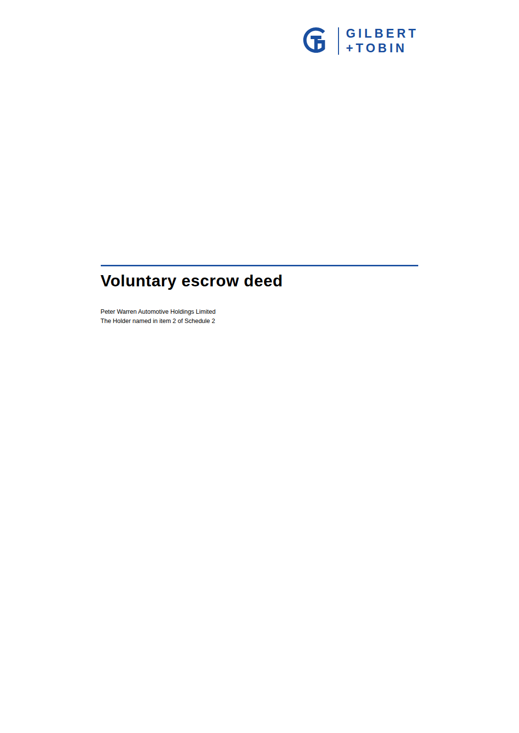GILBERT
+TOBIN
Voluntary escrow deed
Peter Warren Automotive Holdings Limited
The Holder named in item 2 of Schedule 2